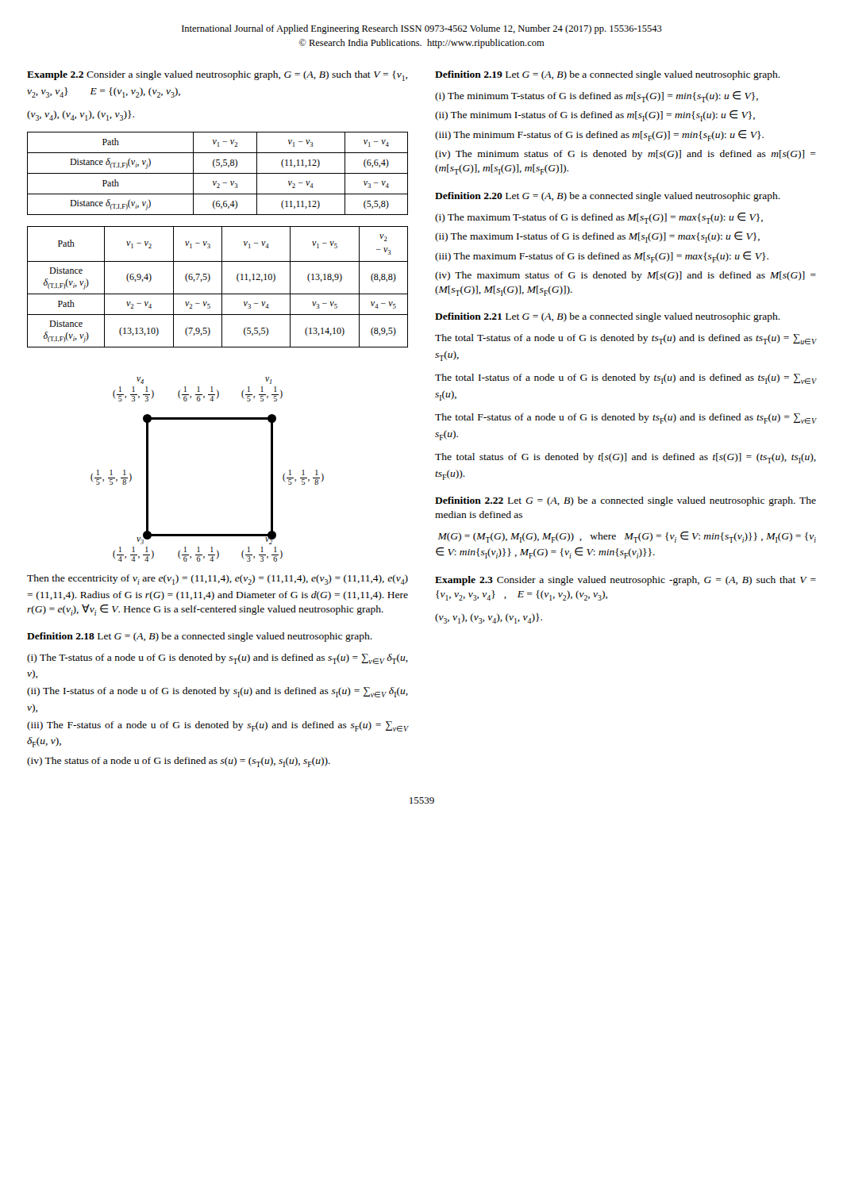International Journal of Applied Engineering Research ISSN 0973-4562 Volume 12, Number 24 (2017) pp. 15536-15543
© Research India Publications. http://www.ripublication.com
Example 2.2 Consider a single valued neutrosophic graph, G = (A, B) such that V = {v1, v2, v3, v4} E = {(v1, v2), (v2, v3),
(v3, v4), (v4, v1), (v1, v3)}.
| Path | v 1 − v 2 | v 1 − v 3 | v 1 − v 4 |
| Distance δ (T,I,F) ( v i , v j ) | (5,5,8) | (11,11,12) | (6,6,4) |
| Path | v 2 − v 3 | v 2 − v 4 | v 3 − v 4 |
| Distance δ (T,I,F) ( v i , v j ) | (6,6,4) | (11,11,12) | (5,5,8) |
| Path | v 1 − v 2 | v 1 − v 3 | v 1 − v 4 | v 1 − v 5 | v 2 − v 3 |
| Distance δ (T,I,F) ( v i , v j ) | (6,9,4) | (6,7,5) | (11,12,10) | (13,18,9) | (8,8,8) |
| Path | v 2 − v 4 | v 2 − v 5 | v 3 − v 4 | v 3 − v 5 | v 4 − v 5 |
| Distance δ (T,I,F) ( v i , v j ) | (13,13,10) | (7,9,5) | (5,5,5) | (13,14,10) | (8,9,5) |
v4 (15, 13, 13)
(16, 16, 14)
v1 (15, 15, 15)
(15, 15, 18)
(15, 15, 18)
v3 (14, 14, 14)
(16, 16, 14)
v2 (13, 13, 16)
Then the eccentricity of vi are e(v1) = (11,11,4), e(v2) = (11,11,4), e(v3) = (11,11,4), e(v4) = (11,11,4). Radius of G is r(G) = (11,11,4) and Diameter of G is d(G) = (11,11,4). Here r(G) = e(vi), ∀vi ∈ V. Hence G is a self-centered single valued neutrosophic graph.
Definition 2.18 Let G = (A, B) be a connected single valued neutrosophic graph.
(i) The T-status of a node u of G is denoted by sT(u) and is defined as sT(u) = ∑v∈V δT(u, v),
(ii) The I-status of a node u of G is denoted by sI(u) and is defined as sI(u) = ∑v∈V δI(u, v),
(iii) The F-status of a node u of G is denoted by sF(u) and is defined as sF(u) = ∑v∈V δF(u, v),
(iv) The status of a node u of G is defined as s(u) = (sT(u), sI(u), sF(u)).
Definition 2.19 Let G = (A, B) be a connected single valued neutrosophic graph.
(i) The minimum T-status of G is defined as m[sT(G)] = min{sT(u): u ∈ V},
(ii) The minimum I-status of G is defined as m[sI(G)] = min{sI(u): u ∈ V},
(iii) The minimum F-status of G is defined as m[sF(G)] = min{sF(u): u ∈ V}.
(iv) The minimum status of G is denoted by m[s(G)] and is defined as m[s(G)] = (m[sT(G)], m[sI(G)], m[sF(G)]).
Definition 2.20 Let G = (A, B) be a connected single valued neutrosophic graph.
(i) The maximum T-status of G is defined as M[sT(G)] = max{sT(u): u ∈ V},
(ii) The maximum I-status of G is defined as M[sI(G)] = max{sI(u): u ∈ V},
(iii) The maximum F-status of G is defined as M[sF(G)] = max{sF(u): u ∈ V}.
(iv) The maximum status of G is denoted by M[s(G)] and is defined as M[s(G)] = (M[sT(G)], M[sI(G)], M[sF(G)]).
Definition 2.21 Let G = (A, B) be a connected single valued neutrosophic graph.
The total T-status of a node u of G is denoted by tsT(u) and is defined as tsT(u) = ∑u∈V sT(u),
The total I-status of a node u of G is denoted by tsI(u) and is defined as tsI(u) = ∑v∈V sI(u),
The total F-status of a node u of G is denoted by tsF(u) and is defined as tsF(u) = ∑v∈V sF(u).
The total status of G is denoted by t[s(G)] and is defined as t[s(G)] = (tsT(u), tsI(u), tsF(u)).
Definition 2.22 Let G = (A, B) be a connected single valued neutrosophic graph. The median is defined as
M(G) = (MT(G), MI(G), MF(G)) , where MT(G) = {vi ∈ V: min{sT(vi)}} , MI(G) = {vi ∈ V: min{sI(vi)}} , MF(G) = {vi ∈ V: min{sF(vi)}}.
Example 2.3 Consider a single valued neutrosophic -graph, G = (A, B) such that V = {v1, v2, v3, v4} , E = {(v1, v2), (v2, v3),
(v3, v1), (v3, v4), (v1, v4)}.
15539